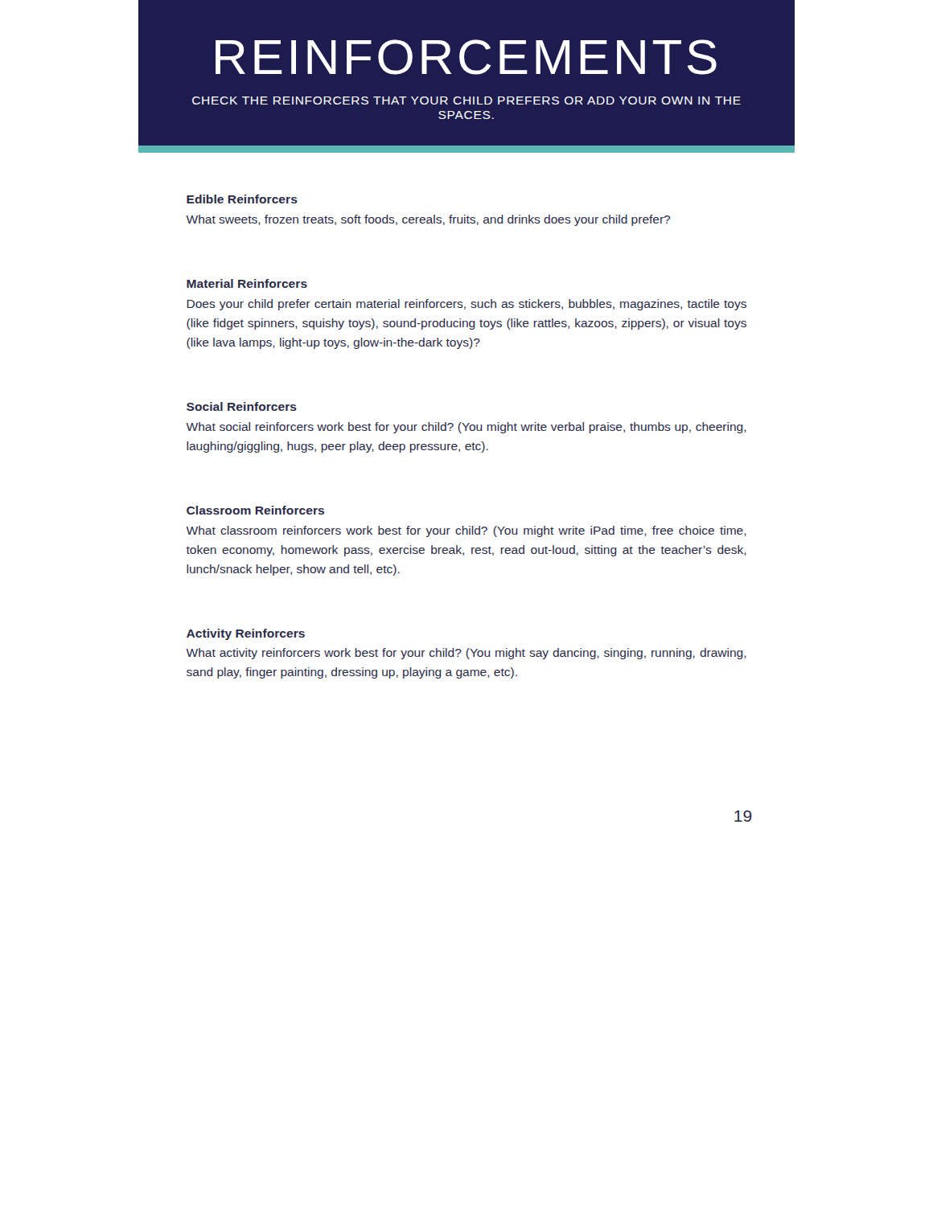Reinforcements
Check the reinforcers that your child prefers or add your own in the spaces.
Edible Reinforcers
What sweets, frozen treats, soft foods, cereals, fruits, and drinks does your child prefer?
Material Reinforcers
Does your child prefer certain material reinforcers, such as stickers, bubbles, magazines, tactile toys (like fidget spinners, squishy toys), sound-producing toys (like rattles, kazoos, zippers), or visual toys (like lava lamps, light-up toys, glow-in-the-dark toys)?
Social Reinforcers
What social reinforcers work best for your child? (You might write verbal praise, thumbs up, cheering, laughing/giggling, hugs, peer play, deep pressure, etc).
Classroom Reinforcers
What classroom reinforcers work best for your child? (You might write iPad time, free choice time, token economy, homework pass, exercise break, rest, read out-loud, sitting at the teacher’s desk, lunch/snack helper, show and tell, etc).
Activity Reinforcers
What activity reinforcers work best for your child? (You might say dancing, singing, running, drawing, sand play, finger painting, dressing up, playing a game, etc).
19